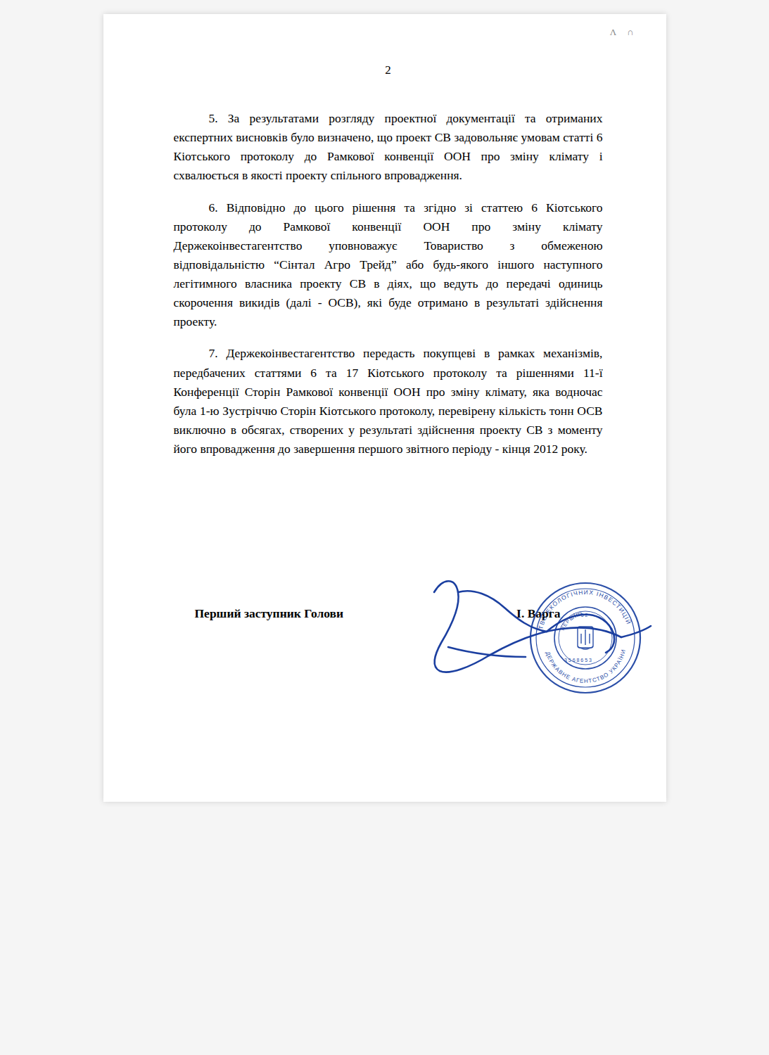Λ ∩
2
5. За результатами розгляду проектної документації та отриманих експертних висновків було визначено, що проект СВ задовольняє умовам статті 6 Кіотського протоколу до Рамкової конвенції ООН про зміну клімату і схвалюється в якості проекту спільного впровадження.
6. Відповідно до цього рішення та згідно зі статтею 6 Кіотського протоколу до Рамкової конвенції ООН про зміну клімату Держекоінвестагентство уповноважує Товариство з обмеженою відповідальністю “Сінтал Агро Трейд” або будь-якого іншого наступного легітимного власника проекту СВ в діях, що ведуть до передачі одиниць скорочення викидів (далі - ОСВ), які буде отримано в результаті здійснення проекту.
7. Держекоінвестагентство передасть покупцеві в рамках механізмів, передбачених статтями 6 та 17 Кіотського протоколу та рішеннями 11-ї Конференції Сторін Рамкової конвенції ООН про зміну клімату, яка водночас була 1-ю Зустріччю Сторін Кіотського протоколу, перевірену кількість тонн ОСВ виключно в обсягах, створених у результаті здійснення проекту СВ з моменту його впровадження до завершення першого звітного періоду - кінця 2012 року.
Перший заступник Голови
І. Варга
ТВО ЕКОЛОГІЧНИХ ІНВЕСТИЦІЙ ДЕРЖАВНЕ АГЕНТСТВО УКРАЇНИ ПЕРШИЙ 3 5 6 8 6 5 3 1 7 5 2